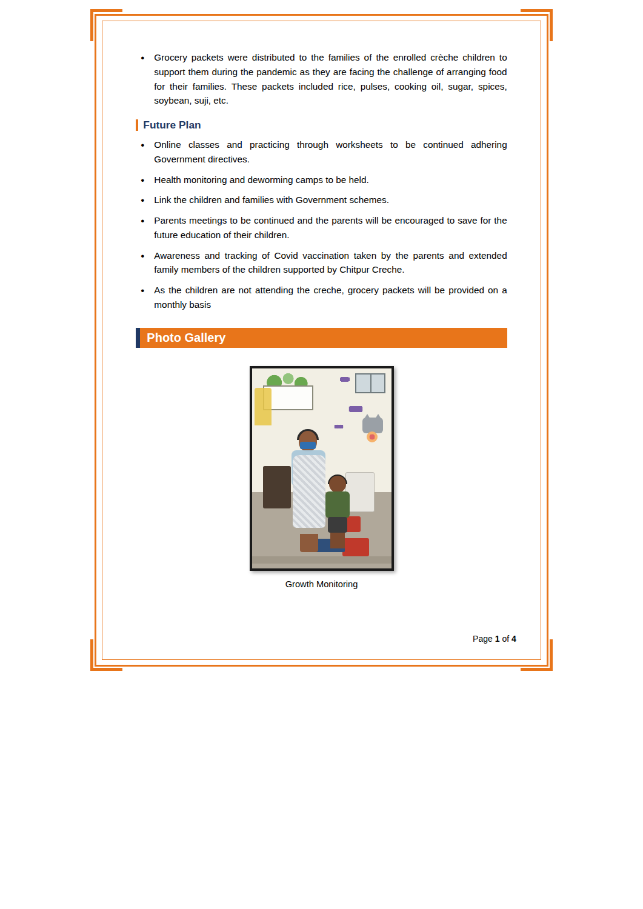Grocery packets were distributed to the families of the enrolled crèche children to support them during the pandemic as they are facing the challenge of arranging food for their families. These packets included rice, pulses, cooking oil, sugar, spices, soybean, suji, etc.
Future Plan
Online classes and practicing through worksheets to be continued adhering Government directives.
Health monitoring and deworming camps to be held.
Link the children and families with Government schemes.
Parents meetings to be continued and the parents will be encouraged to save for the future education of their children.
Awareness and tracking of Covid vaccination taken by the parents and extended family members of the children supported by Chitpur Creche.
As the children are not attending the creche, grocery packets will be provided on a monthly basis
Photo Gallery
Growth Monitoring
Page 1 of 4